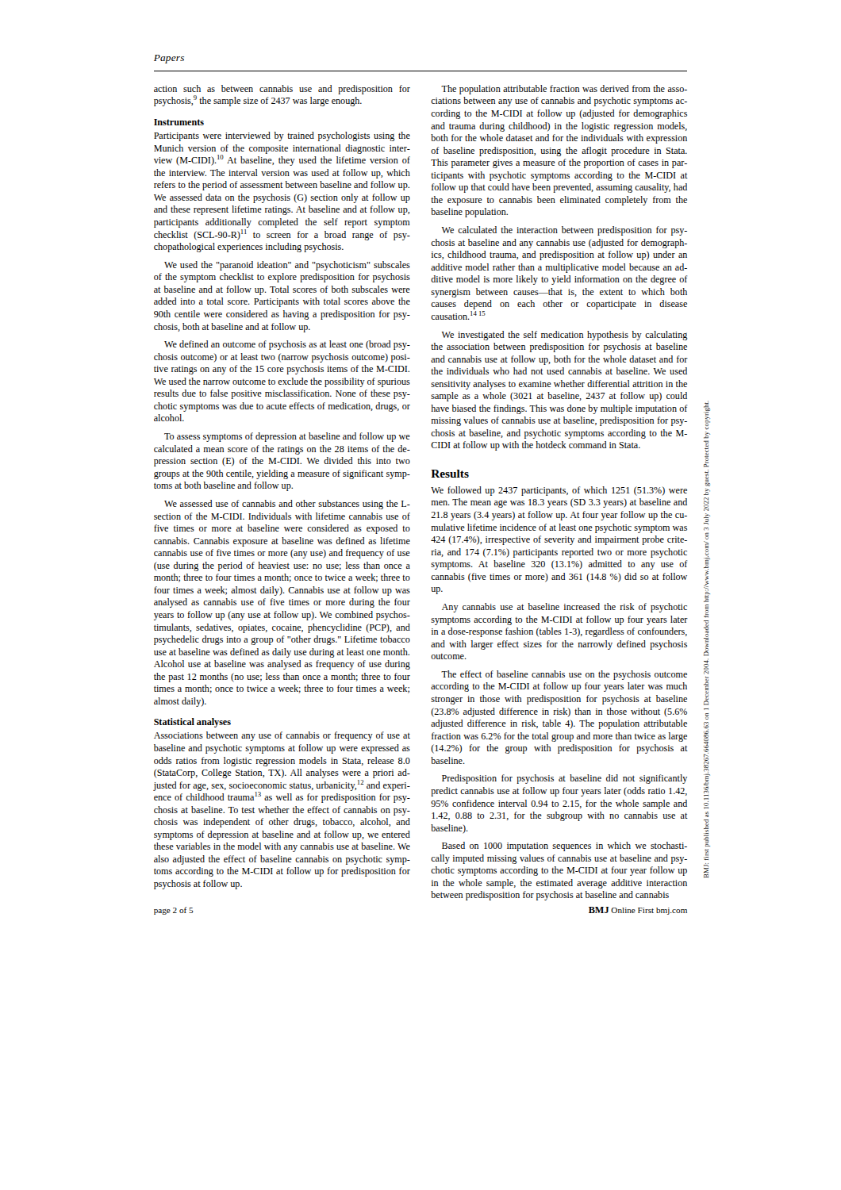BMJ: first published as 10.1136/bmj.38267.664086.63 on 1 December 2004. Downloaded from http://www.bmj.com/ on 3 July 2022 by guest. Protected by copyright.
Papers
action such as between cannabis use and predisposition for psychosis,9 the sample size of 2437 was large enough.
Instruments
Participants were interviewed by trained psychologists using the Munich version of the composite international diagnostic interview (M-CIDI).10 At baseline, they used the lifetime version of the interview. The interval version was used at follow up, which refers to the period of assessment between baseline and follow up. We assessed data on the psychosis (G) section only at follow up and these represent lifetime ratings. At baseline and at follow up, participants additionally completed the self report symptom checklist (SCL-90-R)11 to screen for a broad range of psychopathological experiences including psychosis.
We used the "paranoid ideation" and "psychoticism" subscales of the symptom checklist to explore predisposition for psychosis at baseline and at follow up. Total scores of both subscales were added into a total score. Participants with total scores above the 90th centile were considered as having a predisposition for psychosis, both at baseline and at follow up.
We defined an outcome of psychosis as at least one (broad psychosis outcome) or at least two (narrow psychosis outcome) positive ratings on any of the 15 core psychosis items of the M-CIDI. We used the narrow outcome to exclude the possibility of spurious results due to false positive misclassification. None of these psychotic symptoms was due to acute effects of medication, drugs, or alcohol.
To assess symptoms of depression at baseline and follow up we calculated a mean score of the ratings on the 28 items of the depression section (E) of the M-CIDI. We divided this into two groups at the 90th centile, yielding a measure of significant symptoms at both baseline and follow up.
We assessed use of cannabis and other substances using the L-section of the M-CIDI. Individuals with lifetime cannabis use of five times or more at baseline were considered as exposed to cannabis. Cannabis exposure at baseline was defined as lifetime cannabis use of five times or more (any use) and frequency of use (use during the period of heaviest use: no use; less than once a month; three to four times a month; once to twice a week; three to four times a week; almost daily). Cannabis use at follow up was analysed as cannabis use of five times or more during the four years to follow up (any use at follow up). We combined psychostimulants, sedatives, opiates, cocaine, phencyclidine (PCP), and psychedelic drugs into a group of "other drugs." Lifetime tobacco use at baseline was defined as daily use during at least one month. Alcohol use at baseline was analysed as frequency of use during the past 12 months (no use; less than once a month; three to four times a month; once to twice a week; three to four times a week; almost daily).
Statistical analyses
Associations between any use of cannabis or frequency of use at baseline and psychotic symptoms at follow up were expressed as odds ratios from logistic regression models in Stata, release 8.0 (StataCorp, College Station, TX). All analyses were a priori adjusted for age, sex, socioeconomic status, urbanicity,12 and experience of childhood trauma13 as well as for predisposition for psychosis at baseline. To test whether the effect of cannabis on psychosis was independent of other drugs, tobacco, alcohol, and symptoms of depression at baseline and at follow up, we entered these variables in the model with any cannabis use at baseline. We also adjusted the effect of baseline cannabis on psychotic symptoms according to the M-CIDI at follow up for predisposition for psychosis at follow up.
The population attributable fraction was derived from the associations between any use of cannabis and psychotic symptoms according to the M-CIDI at follow up (adjusted for demographics and trauma during childhood) in the logistic regression models, both for the whole dataset and for the individuals with expression of baseline predisposition, using the aflogit procedure in Stata. This parameter gives a measure of the proportion of cases in participants with psychotic symptoms according to the M-CIDI at follow up that could have been prevented, assuming causality, had the exposure to cannabis been eliminated completely from the baseline population.
We calculated the interaction between predisposition for psychosis at baseline and any cannabis use (adjusted for demographics, childhood trauma, and predisposition at follow up) under an additive model rather than a multiplicative model because an additive model is more likely to yield information on the degree of synergism between causes—that is, the extent to which both causes depend on each other or coparticipate in disease causation.14 15
We investigated the self medication hypothesis by calculating the association between predisposition for psychosis at baseline and cannabis use at follow up, both for the whole dataset and for the individuals who had not used cannabis at baseline. We used sensitivity analyses to examine whether differential attrition in the sample as a whole (3021 at baseline, 2437 at follow up) could have biased the findings. This was done by multiple imputation of missing values of cannabis use at baseline, predisposition for psychosis at baseline, and psychotic symptoms according to the M-CIDI at follow up with the hotdeck command in Stata.
Results
We followed up 2437 participants, of which 1251 (51.3%) were men. The mean age was 18.3 years (SD 3.3 years) at baseline and 21.8 years (3.4 years) at follow up. At four year follow up the cumulative lifetime incidence of at least one psychotic symptom was 424 (17.4%), irrespective of severity and impairment probe criteria, and 174 (7.1%) participants reported two or more psychotic symptoms. At baseline 320 (13.1%) admitted to any use of cannabis (five times or more) and 361 (14.8 %) did so at follow up.
Any cannabis use at baseline increased the risk of psychotic symptoms according to the M-CIDI at follow up four years later in a dose-response fashion (tables 1-3), regardless of confounders, and with larger effect sizes for the narrowly defined psychosis outcome.
The effect of baseline cannabis use on the psychosis outcome according to the M-CIDI at follow up four years later was much stronger in those with predisposition for psychosis at baseline (23.8% adjusted difference in risk) than in those without (5.6% adjusted difference in risk, table 4). The population attributable fraction was 6.2% for the total group and more than twice as large (14.2%) for the group with predisposition for psychosis at baseline.
Predisposition for psychosis at baseline did not significantly predict cannabis use at follow up four years later (odds ratio 1.42, 95% confidence interval 0.94 to 2.15, for the whole sample and 1.42, 0.88 to 2.31, for the subgroup with no cannabis use at baseline).
Based on 1000 imputation sequences in which we stochastically imputed missing values of cannabis use at baseline and psychotic symptoms according to the M-CIDI at four year follow up in the whole sample, the estimated average additive interaction between predisposition for psychosis at baseline and cannabis
page 2 of 5
BMJ Online First bmj.com